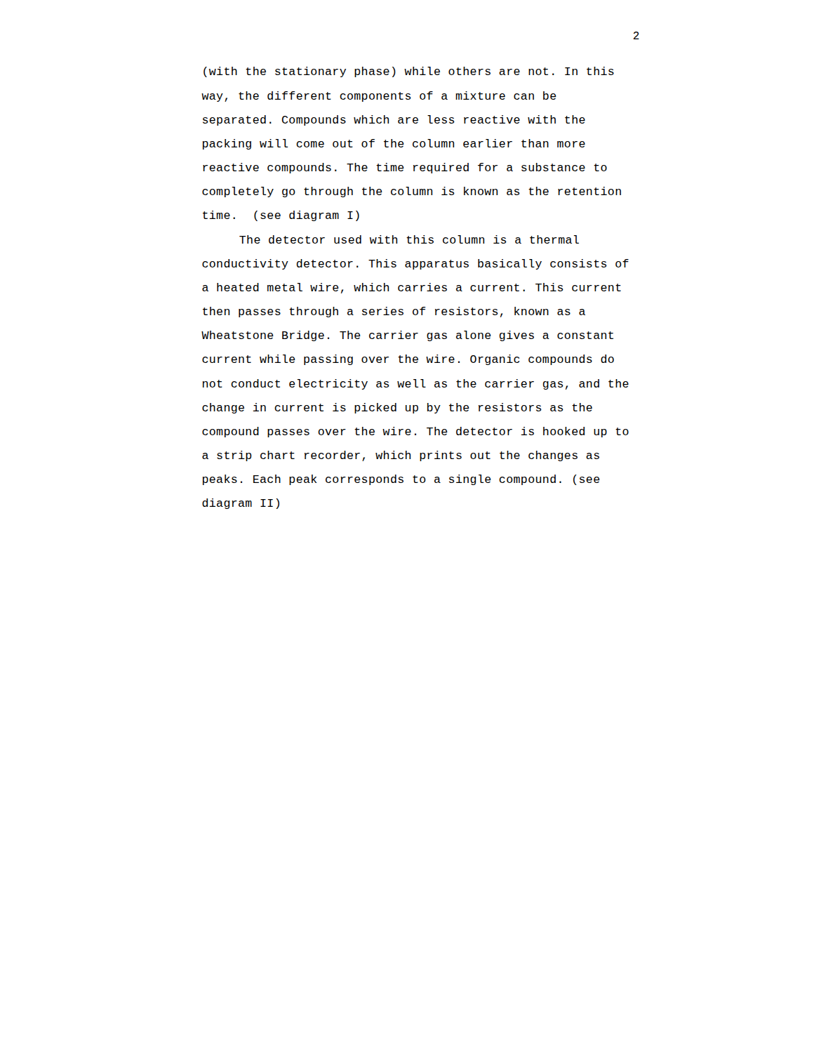2
(with the stationary phase) while others are not. In this way, the different components of a mixture can be separated. Compounds which are less reactive with the packing will come out of the column earlier than more reactive compounds. The time required for a substance to completely go through the column is known as the retention time. (see diagram I)
The detector used with this column is a thermal conductivity detector. This apparatus basically consists of a heated metal wire, which carries a current. This current then passes through a series of resistors, known as a Wheatstone Bridge. The carrier gas alone gives a constant current while passing over the wire. Organic compounds do not conduct electricity as well as the carrier gas, and the change in current is picked up by the resistors as the compound passes over the wire. The detector is hooked up to a strip chart recorder, which prints out the changes as peaks. Each peak corresponds to a single compound. (see diagram II)